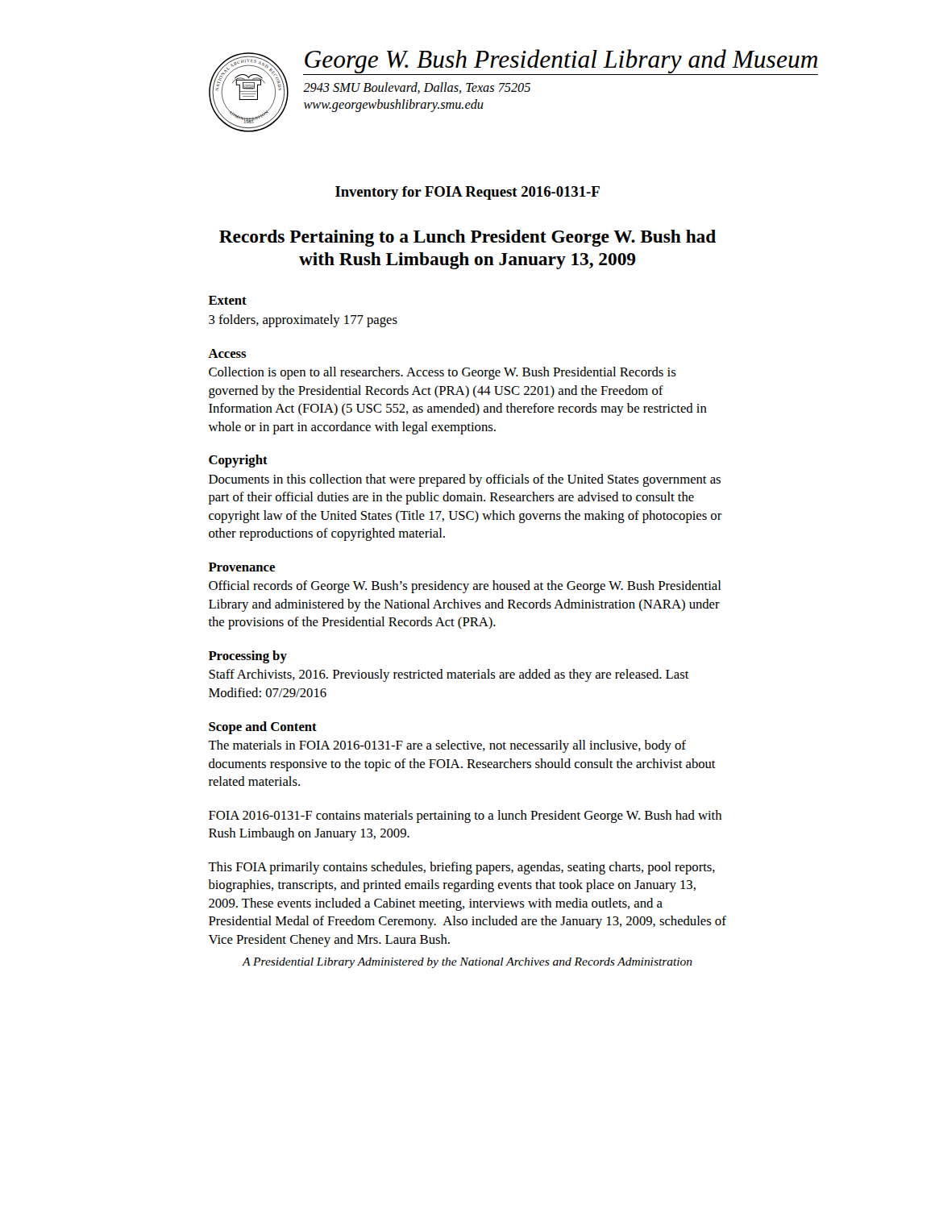NATIONAL ARCHIVES AND RECORDS ADMINISTRATION 1985 UNITED STATES
George W. Bush Presidential Library and Museum
2943 SMU Boulevard, Dallas, Texas 75205
www.georgewbushlibrary.smu.edu
Inventory for FOIA Request 2016-0131-F
Records Pertaining to a Lunch President George W. Bush had with Rush Limbaugh on January 13, 2009
Extent
3 folders, approximately 177 pages
Access
Collection is open to all researchers. Access to George W. Bush Presidential Records is governed by the Presidential Records Act (PRA) (44 USC 2201) and the Freedom of Information Act (FOIA) (5 USC 552, as amended) and therefore records may be restricted in whole or in part in accordance with legal exemptions.
Copyright
Documents in this collection that were prepared by officials of the United States government as part of their official duties are in the public domain. Researchers are advised to consult the copyright law of the United States (Title 17, USC) which governs the making of photocopies or other reproductions of copyrighted material.
Provenance
Official records of George W. Bush’s presidency are housed at the George W. Bush Presidential Library and administered by the National Archives and Records Administration (NARA) under the provisions of the Presidential Records Act (PRA).
Processing by
Staff Archivists, 2016. Previously restricted materials are added as they are released. Last Modified: 07/29/2016
Scope and Content
The materials in FOIA 2016-0131-F are a selective, not necessarily all inclusive, body of documents responsive to the topic of the FOIA. Researchers should consult the archivist about related materials.
FOIA 2016-0131-F contains materials pertaining to a lunch President George W. Bush had with Rush Limbaugh on January 13, 2009.
This FOIA primarily contains schedules, briefing papers, agendas, seating charts, pool reports, biographies, transcripts, and printed emails regarding events that took place on January 13, 2009. These events included a Cabinet meeting, interviews with media outlets, and a Presidential Medal of Freedom Ceremony. Also included are the January 13, 2009, schedules of Vice President Cheney and Mrs. Laura Bush.
A Presidential Library Administered by the National Archives and Records Administration